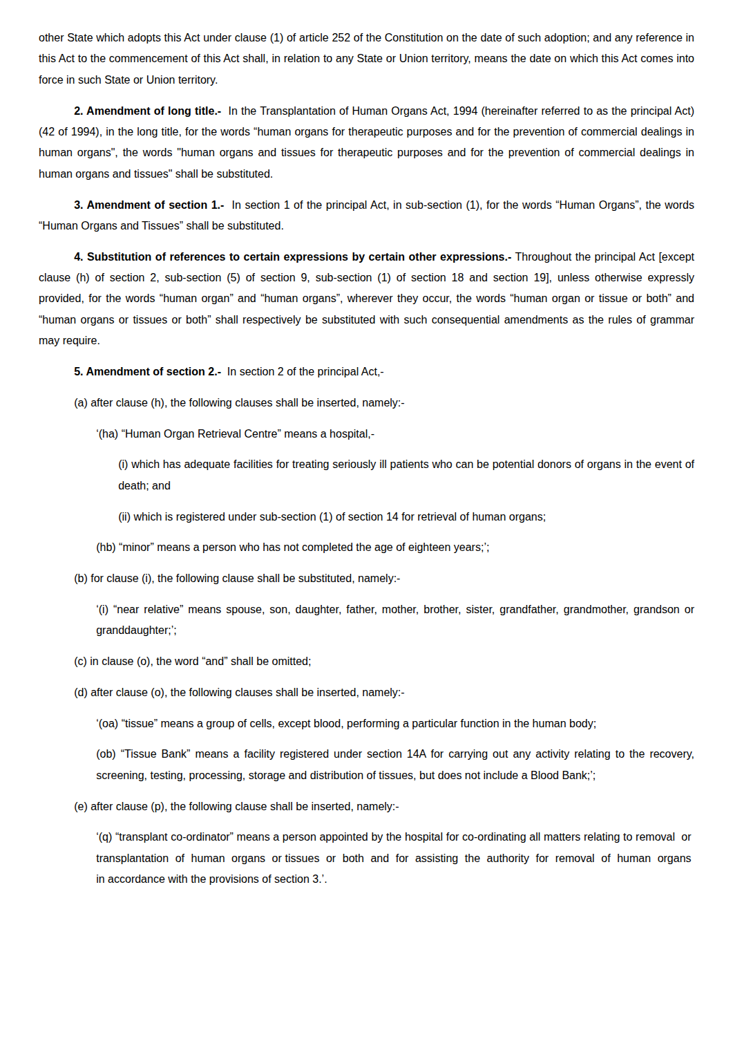other State which adopts this Act under clause (1) of article 252 of the Constitution on the date of such adoption; and any reference in this Act to the commencement of this Act shall, in relation to any State or Union territory, means the date on which this Act comes into force in such State or Union territory.
2. Amendment of long title.- In the Transplantation of Human Organs Act, 1994 (hereinafter referred to as the principal Act) (42 of 1994), in the long title, for the words “human organs for therapeutic purposes and for the prevention of commercial dealings in human organs", the words "human organs and tissues for therapeutic purposes and for the prevention of commercial dealings in human organs and tissues" shall be substituted.
3. Amendment of section 1.- In section 1 of the principal Act, in sub-section (1), for the words “Human Organs”, the words “Human Organs and Tissues” shall be substituted.
4. Substitution of references to certain expressions by certain other expressions.- Throughout the principal Act [except clause (h) of section 2, sub-section (5) of section 9, sub-section (1) of section 18 and section 19], unless otherwise expressly provided, for the words “human organ” and “human organs”, wherever they occur, the words “human organ or tissue or both” and “human organs or tissues or both” shall respectively be substituted with such consequential amendments as the rules of grammar may require.
5. Amendment of section 2.- In section 2 of the principal Act,-
(a) after clause (h), the following clauses shall be inserted, namely:-
‘(ha) “Human Organ Retrieval Centre” means a hospital,-
(i) which has adequate facilities for treating seriously ill patients who can be potential donors of organs in the event of death; and
(ii) which is registered under sub-section (1) of section 14 for retrieval of human organs;
(hb) “minor” means a person who has not completed the age of eighteen years;’;
(b) for clause (i), the following clause shall be substituted, namely:-
‘(i) “near relative” means spouse, son, daughter, father, mother, brother, sister, grandfather, grandmother, grandson or granddaughter;’;
(c) in clause (o), the word “and” shall be omitted;
(d) after clause (o), the following clauses shall be inserted, namely:-
‘(oa) “tissue” means a group of cells, except blood, performing a particular function in the human body;
(ob) “Tissue Bank” means a facility registered under section 14A for carrying out any activity relating to the recovery, screening, testing, processing, storage and distribution of tissues, but does not include a Blood Bank;’;
(e) after clause (p), the following clause shall be inserted, namely:-
‘(q) “transplant co-ordinator” means a person appointed by the hospital for co-ordinating all matters relating to removal or transplantation of human organs or tissues or both and for assisting the authority for removal of human organs in accordance with the provisions of section 3.’.